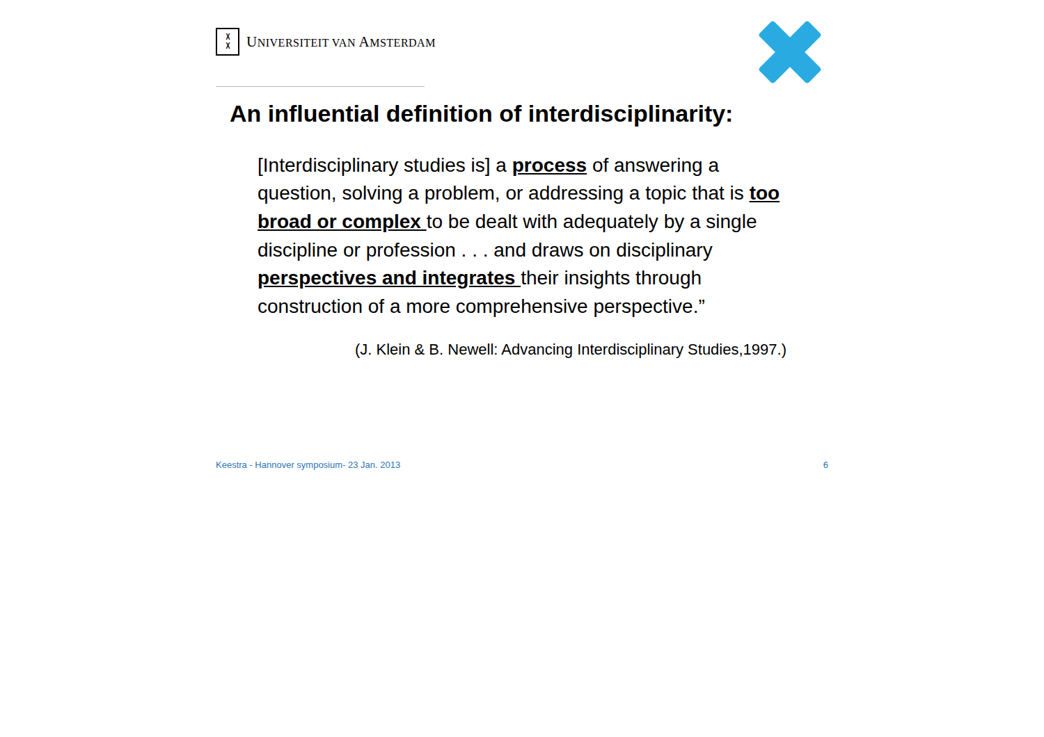X
X
UNIVERSITEIT VAN AMSTERDAM
An influential definition of interdisciplinarity:
[Interdisciplinary studies is] a process of answering a question, solving a problem, or addressing a topic that is too broad or complex to be dealt with adequately by a single discipline or profession . . . and draws on disciplinary perspectives and integrates their insights through construction of a more comprehensive perspective.”
(J. Klein & B. Newell: Advancing Interdisciplinary Studies,1997.)
Keestra - Hannover symposium- 23 Jan. 2013 6